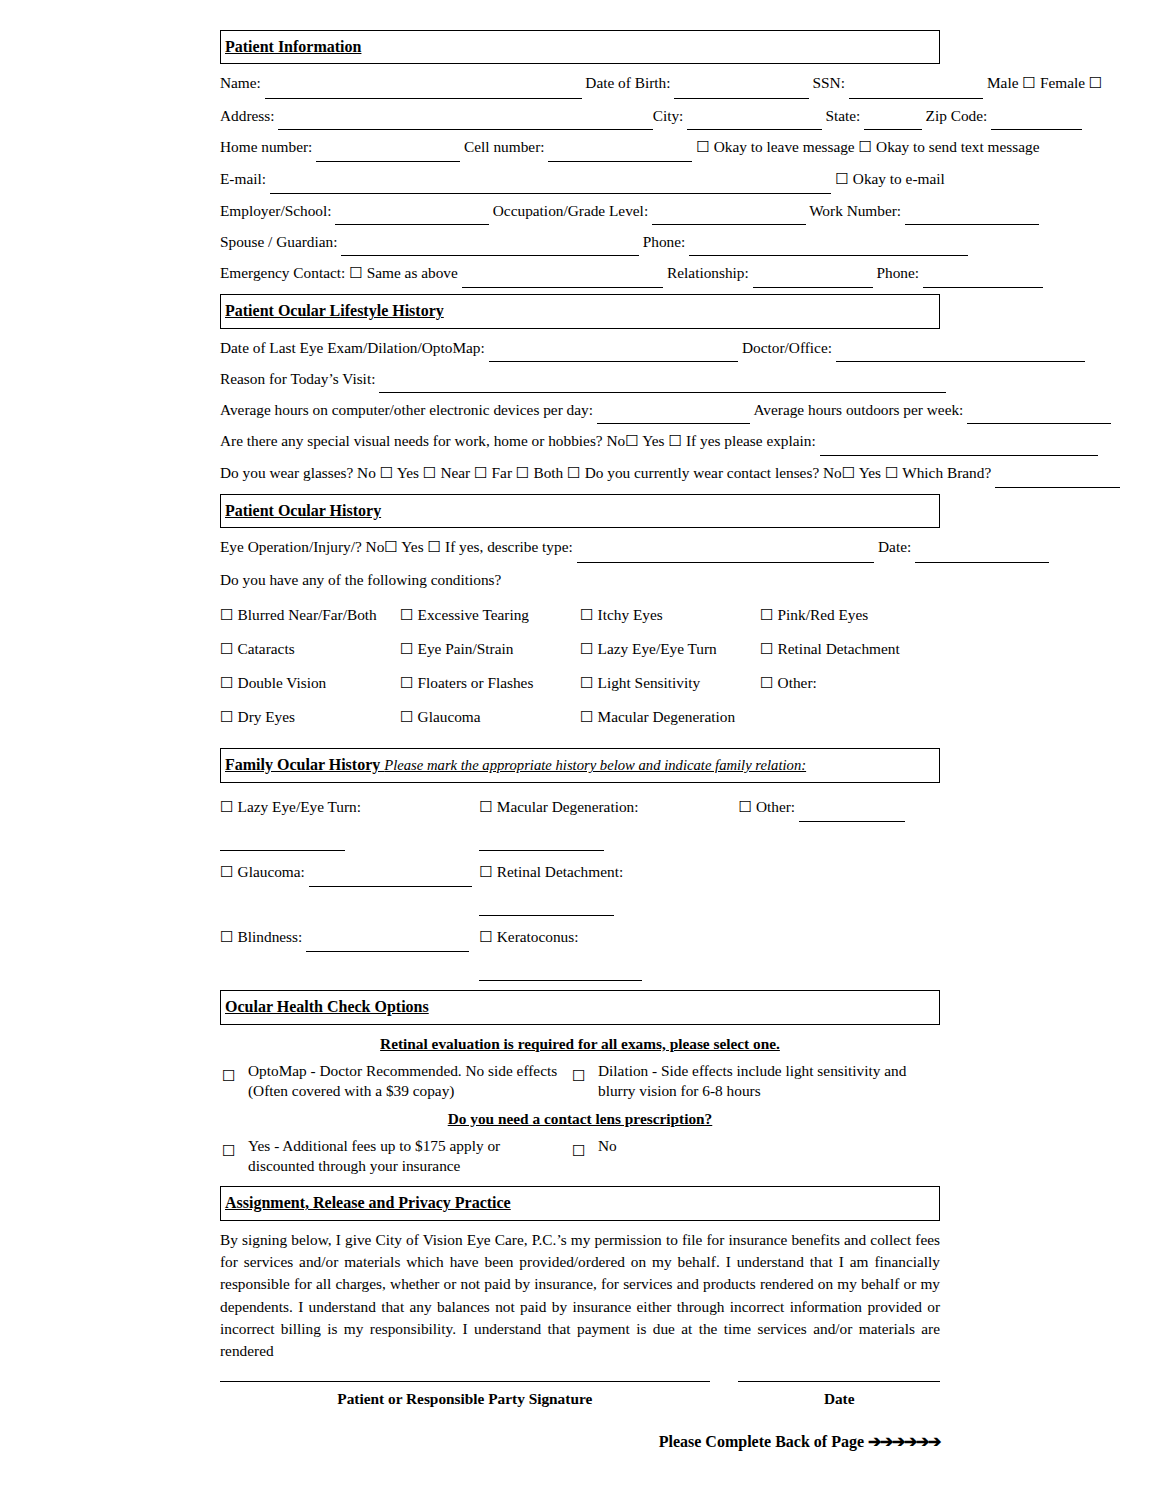Patient Information
Name: Date of Birth: SSN: Male ☐ Female ☐
Address: City: State: Zip Code:
Home number: Cell number: ☐ Okay to leave message ☐ Okay to send text message
E-mail: ☐ Okay to e-mail
Employer/School: Occupation/Grade Level: Work Number:
Spouse / Guardian: Phone:
Emergency Contact: ☐ Same as above Relationship: Phone:
Patient Ocular Lifestyle History
Date of Last Eye Exam/Dilation/OptoMap: Doctor/Office:
Reason for Today’s Visit:
Average hours on computer/other electronic devices per day: Average hours outdoors per week:
Are there any special visual needs for work, home or hobbies? No☐ Yes ☐ If yes please explain:
Do you wear glasses? No ☐ Yes ☐ Near ☐ Far ☐ Both ☐ Do you currently wear contact lenses? No☐ Yes ☐ Which Brand?
Patient Ocular History
Eye Operation/Injury/? No☐ Yes ☐ If yes, describe type: Date:
Do you have any of the following conditions?
| ☐ Blurred Near/Far/Both | ☐ Excessive Tearing | ☐ Itchy Eyes | ☐ Pink/Red Eyes |
| ☐ Cataracts | ☐ Eye Pain/Strain | ☐ Lazy Eye/Eye Turn | ☐ Retinal Detachment |
| ☐ Double Vision | ☐ Floaters or Flashes | ☐ Light Sensitivity | ☐ Other: |
| ☐ Dry Eyes | ☐ Glaucoma | ☐ Macular Degeneration | |
Family Ocular History Please mark the appropriate history below and indicate family relation:
| ☐ Lazy Eye/Eye Turn: | ☐ Macular Degeneration: | ☐ Other: |
| ☐ Glaucoma: | ☐ Retinal Detachment: | |
| ☐ Blindness: | ☐ Keratoconus: | |
Ocular Health Check Options
Retinal evaluation is required for all exams, please select one.
| ☐ | OptoMap - Doctor Recommended. No side effects (Often covered with a $39 copay) | ☐ | Dilation - Side effects include light sensitivity and blurry vision for 6-8 hours |
Do you need a contact lens prescription?
| ☐ | Yes - Additional fees up to $175 apply or discounted through your insurance | ☐ | No |
Assignment, Release and Privacy Practice
By signing below, I give City of Vision Eye Care, P.C.’s my permission to file for insurance benefits and collect fees for services and/or materials which have been provided/ordered on my behalf. I understand that I am financially responsible for all charges, whether or not paid by insurance, for services and products rendered on my behalf or my dependents. I understand that any balances not paid by insurance either through incorrect information provided or incorrect billing is my responsibility. I understand that payment is due at the time services and/or materials are rendered
Patient or Responsible Party Signature
Date
Please Complete Back of Page ➔➔➔➔➔➔